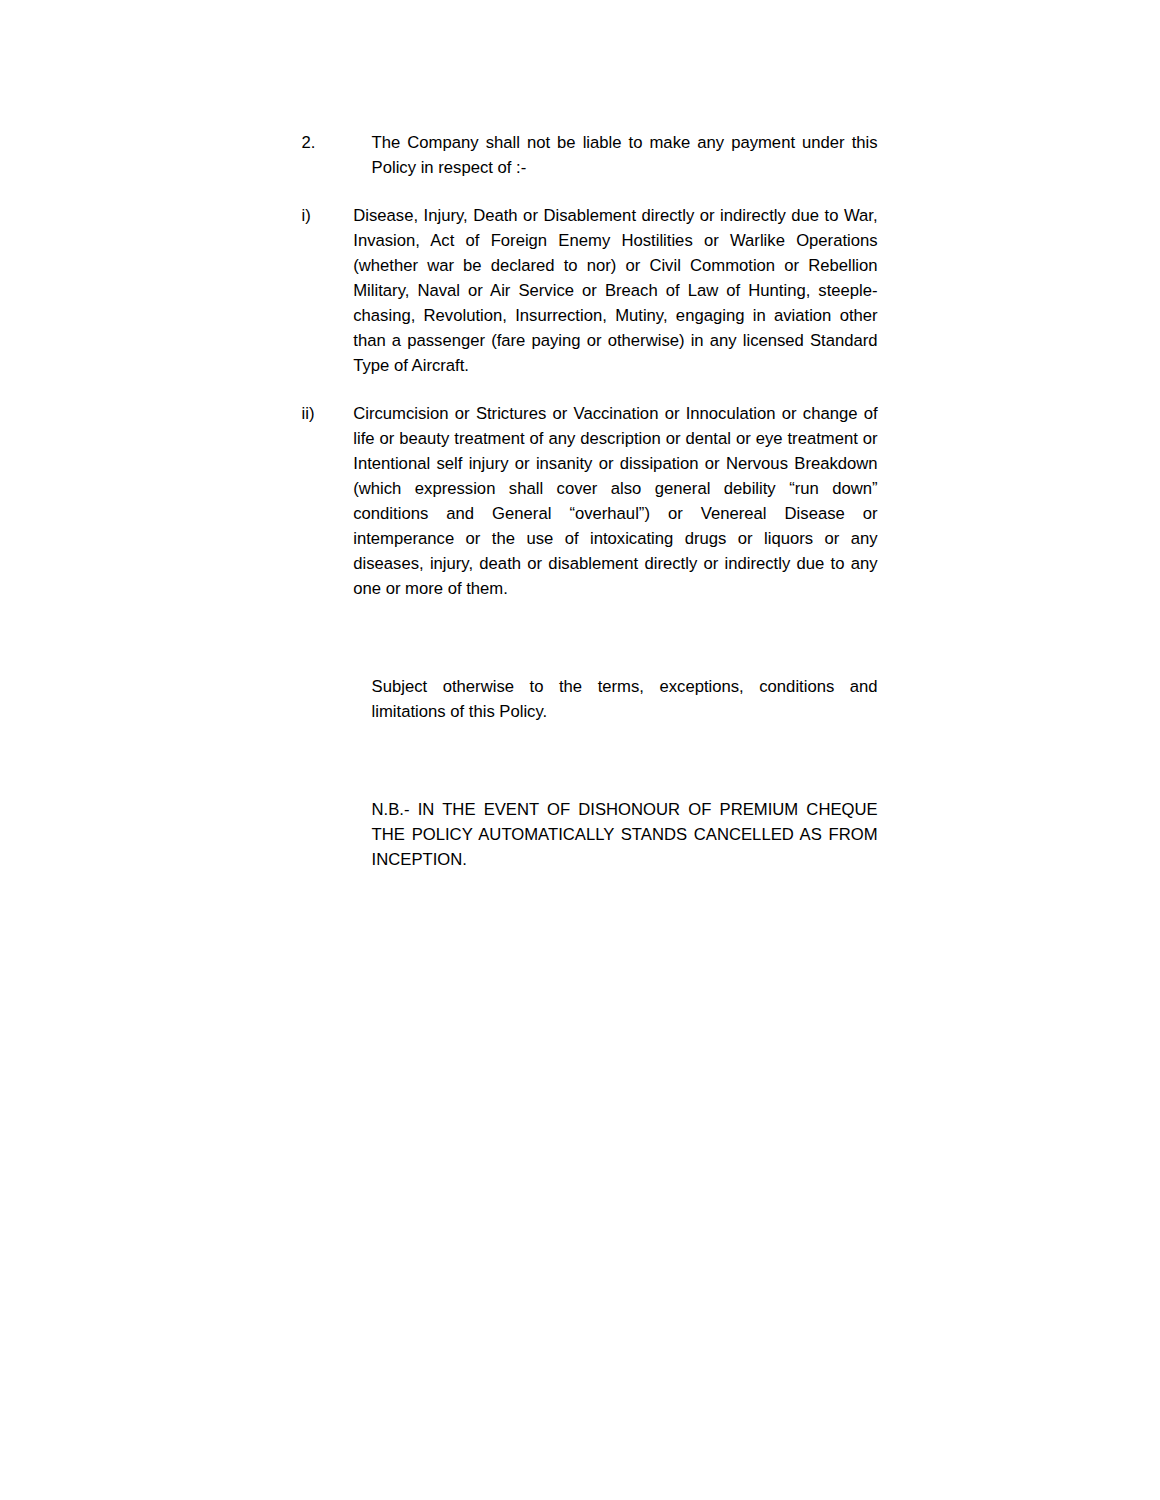2.
The Company shall not be liable to make any payment under this Policy in respect of :-
i)
Disease, Injury, Death or Disablement directly or indirectly due to War, Invasion, Act of Foreign Enemy Hostilities or Warlike Operations (whether war be declared to nor) or Civil Commotion or Rebellion Military, Naval or Air Service or Breach of Law of Hunting, steeple-chasing, Revolution, Insurrection, Mutiny, engaging in aviation other than a passenger (fare paying or otherwise) in any licensed Standard Type of Aircraft.
ii)
Circumcision or Strictures or Vaccination or Innoculation or change of life or beauty treatment of any description or dental or eye treatment or Intentional self injury or insanity or dissipation or Nervous Breakdown (which expression shall cover also general debility “run down” conditions and General “overhaul”) or Venereal Disease or intemperance or the use of intoxicating drugs or liquors or any diseases, injury, death or disablement directly or indirectly due to any one or more of them.
Subject otherwise to the terms, exceptions, conditions and limitations of this Policy.
N.B.- IN THE EVENT OF DISHONOUR OF PREMIUM CHEQUE THE POLICY AUTOMATICALLY STANDS CANCELLED AS FROM INCEPTION.